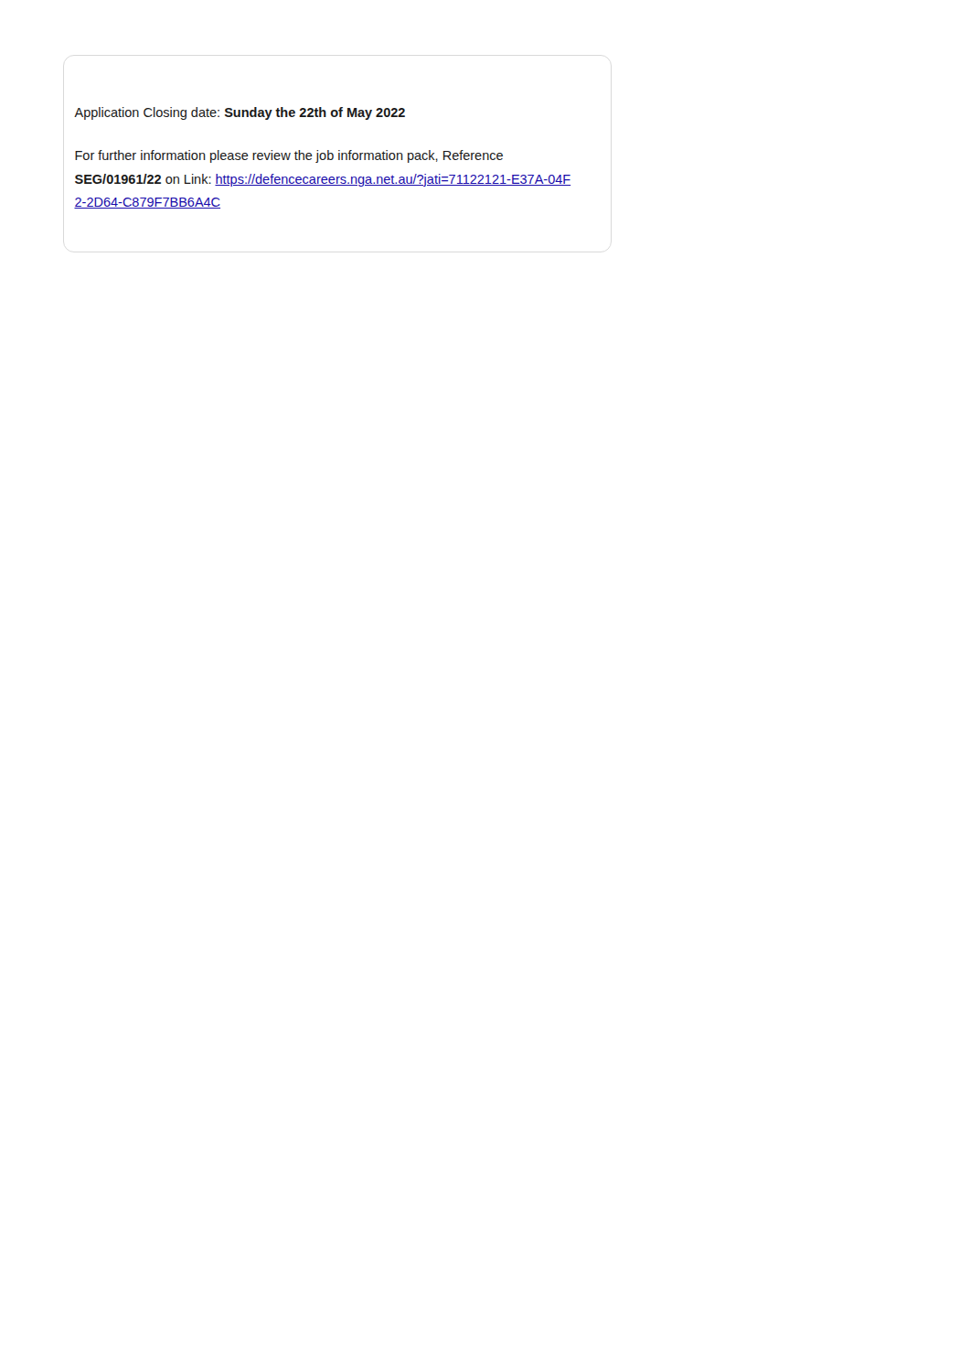Application Closing date: Sunday the 22th of May 2022
For further information please review the job information pack, Reference SEG/01961/22 on Link: https://defencecareers.nga.net.au/?jati=71122121-E37A-04F2-2D64-C879F7BB6A4C